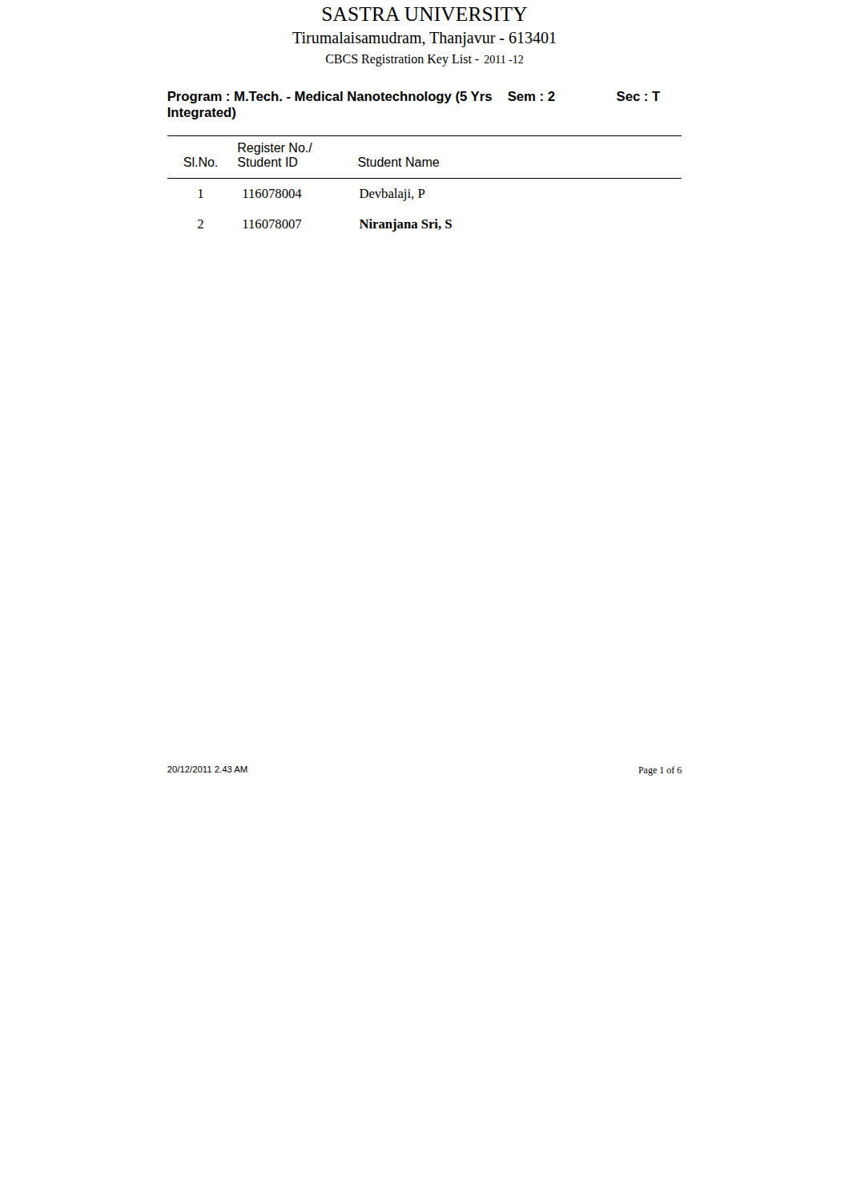SASTRA UNIVERSITY
Tirumalaisamudram, Thanjavur - 613401
CBCS Registration Key List -2011 -12
Program : M.Tech. - Medical Nanotechnology (5 Yrs Integrated)
Sem : 2
Sec : T
| Sl.No. | Register No./ Student ID | Student Name |
| --- | --- | --- |
| 1 | 116078004 | Devbalaji, P |
| 2 | 116078007 | Niranjana Sri, S |
20/12/2011 2.43 AM
Page 1 of 6